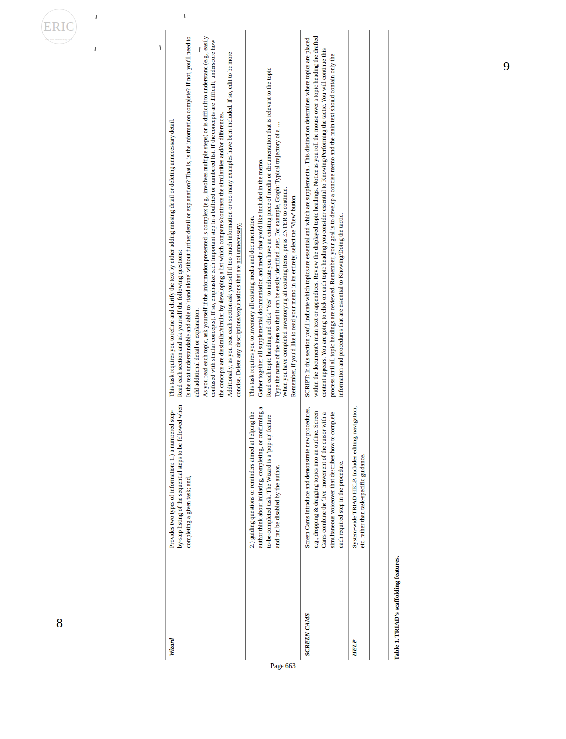ERIC Full Text Provided by ERIC
9
8
| Wizard | Provides two types of information: 1.) a numbered step-by-step listing of the sequential steps to be followed when completing a given task; and, | This task requires you to refine and clarify the text by either adding missing detail or deleting unnecessary detail. Read each section and ask yourself the following questions: Is the text understandable and able to 'stand alone' without further detail or explanation? That is, is the information complete? If not, you'll need to add additional detail or explanation. As you read each topic, ask yourself if the information presented is complex (e.g., involves multiple steps) or is difficult to understand (e.g., easily confused with similar concepts). If so, emphasize each important step in a bulleted or numbered list. If the concepts are difficult, underscore how the concepts are dissimilar/similar by developing a list which compares/contrasts the similarities and/or differences. Additionally, as you read each section ask yourself if too much information or too many examples have been included. If so, edit to be more concise. Delete any descriptions/explanations that are not unnecessary. |
| | 2.) guiding questions or reminders aimed at helping the author think about initiating, completing, or confirming a to-be-completed task. The Wizard is a 'pop-up' feature and can be disabled by the author. | This task requires you to inventory all existing media and documentation. Gather together all supplemental documentation and media that you'd like included in the memo. Read each topic heading and click "Yes" to indicate you have an existing piece of media or documentation that is relevant to the topic. Type the name of the item so that it can be easily identified later. For example, Graph: Typical trajectory of a … When you have completed inventorying all existing items, press ENTER to continue. Remember, if you'd like to read your memo in its entirety, select the 'View' button. |
| SCREEN CAMS | Screen Cams introduce and demonstrate new procedures, e.g., dropping & dragging topics into an outline. Screen Cams combine the 'live' movement of the cursor with a simultaneous voiceover that describes how to complete each required step in the procedure. | SCRIPT: In this section you'll indicate which topics are essential and which are supplemental. This distinction determines where topics are placed within the document's main text or appendices. Review the displayed topic headings. Notice as you roll the mouse over a topic heading the drafted content appears. You are going to click on each topic heading you consider essential to Knowing/Performing the tactic. You will continue this process until all topic headings are reviewed. Remember, your goal is to develop a concise memo and the main text should contain only the information and procedures that are essential to Knowing/Doing the tactic. |
| HELP | System-wide TRIAD HELP. Includes editing, navigation, etc. rather than task-specific guidance. | |
Table 1. TRIAD's scaffolding features.
Page 663